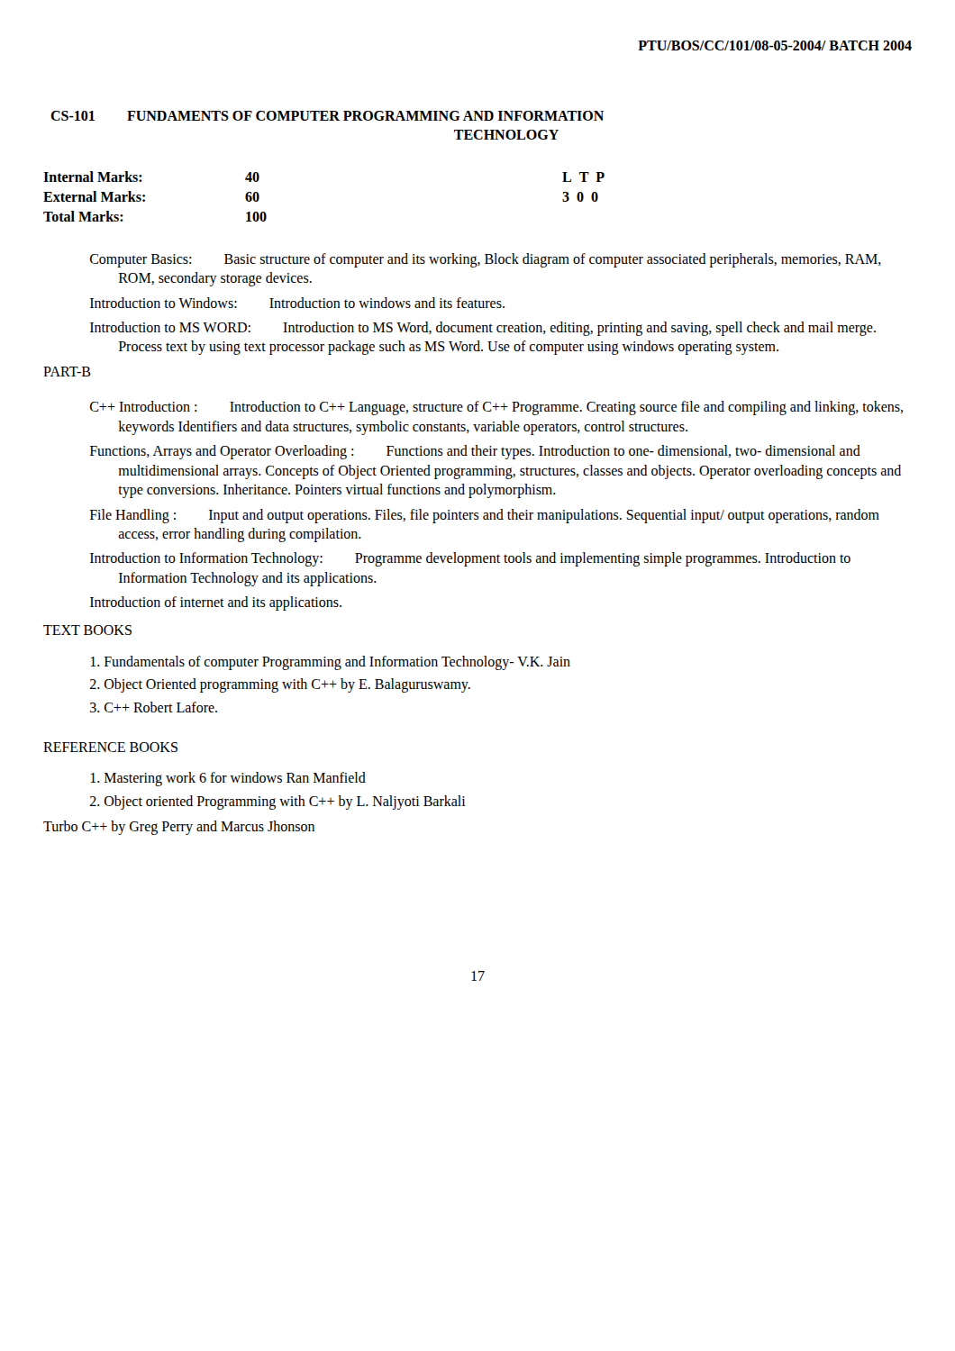PTU/BOS/CC/101/08-05-2004/ BATCH 2004
CS-101 FUNDAMENTS OF COMPUTER PROGRAMMING AND INFORMATION TECHNOLOGY
| Internal Marks: | 40 | L T P |
| External Marks: | 60 | 3 0 0 |
| Total Marks: | 100 | |
1. Computer Basics: Basic structure of computer and its working, Block diagram of computer associated peripherals, memories, RAM, ROM, secondary storage devices.
2. Introduction to Windows: Introduction to windows and its features.
4. Introduction to MS WORD: Introduction to MS Word, document creation, editing, printing and saving, spell check and mail merge. Process text by using text processor package such as MS Word. Use of computer using windows operating system.
PART-B
5. C++ Introduction : Introduction to C++ Language, structure of C++ Programme. Creating source file and compiling and linking, tokens, keywords Identifiers and data structures, symbolic constants, variable operators, control structures.
6. Functions, Arrays and Operator Overloading : Functions and their types. Introduction to one- dimensional, two- dimensional and multidimensional arrays. Concepts of Object Oriented programming, structures, classes and objects. Operator overloading concepts and type conversions. Inheritance. Pointers virtual functions and polymorphism.
7. File Handling : Input and output operations. Files, file pointers and their manipulations. Sequential input/ output operations, random access, error handling during compilation.
8. Introduction to Information Technology: Programme development tools and implementing simple programmes. Introduction to Information Technology and its applications.
9. Introduction of internet and its applications.
TEXT BOOKS
Fundamentals of computer Programming and Information Technology- V.K. Jain
Object Oriented programming with C++ by E. Balaguruswamy.
C++ Robert Lafore.
REFERENCE BOOKS
Mastering work 6 for windows Ran Manfield
Object oriented Programming with C++ by L. Naljyoti Barkali
Turbo C++ by Greg Perry and Marcus Jhonson
17